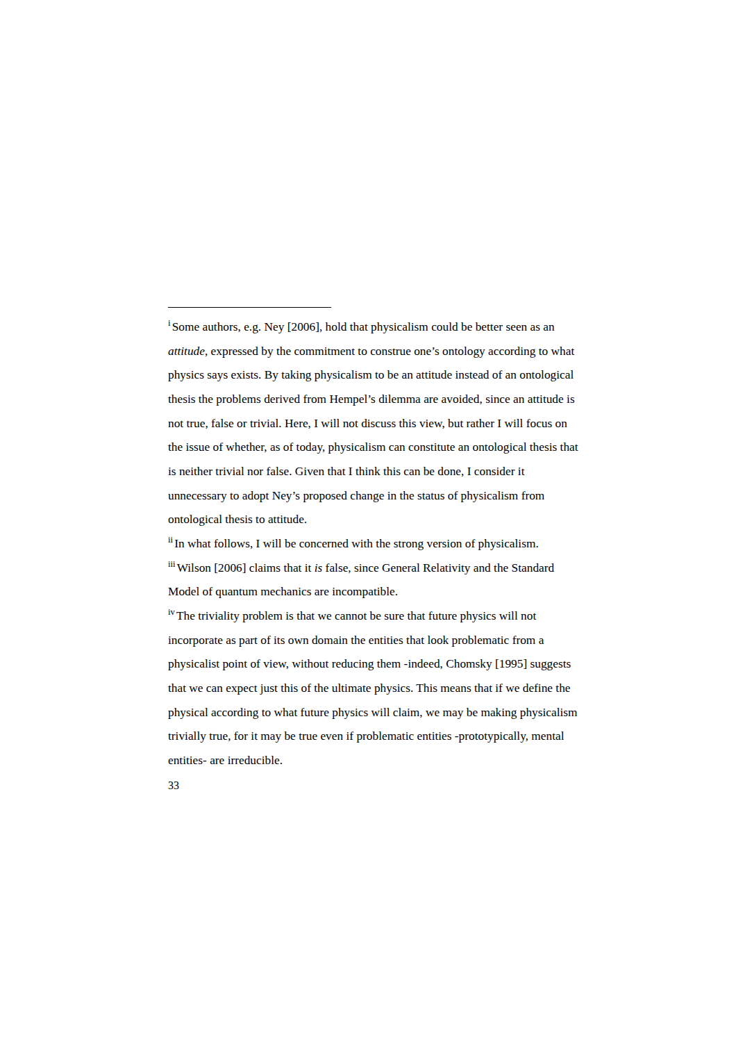iSome authors, e.g. Ney [2006], hold that physicalism could be better seen as an attitude, expressed by the commitment to construe one’s ontology according to what physics says exists. By taking physicalism to be an attitude instead of an ontological thesis the problems derived from Hempel’s dilemma are avoided, since an attitude is not true, false or trivial. Here, I will not discuss this view, but rather I will focus on the issue of whether, as of today, physicalism can constitute an ontological thesis that is neither trivial nor false. Given that I think this can be done, I consider it unnecessary to adopt Ney’s proposed change in the status of physicalism from ontological thesis to attitude.
iiIn what follows, I will be concerned with the strong version of physicalism.
iiiWilson [2006] claims that it is false, since General Relativity and the Standard Model of quantum mechanics are incompatible.
ivThe triviality problem is that we cannot be sure that future physics will not incorporate as part of its own domain the entities that look problematic from a physicalist point of view, without reducing them -indeed, Chomsky [1995] suggests that we can expect just this of the ultimate physics. This means that if we define the physical according to what future physics will claim, we may be making physicalism trivially true, for it may be true even if problematic entities -prototypically, mental entities- are irreducible.
33